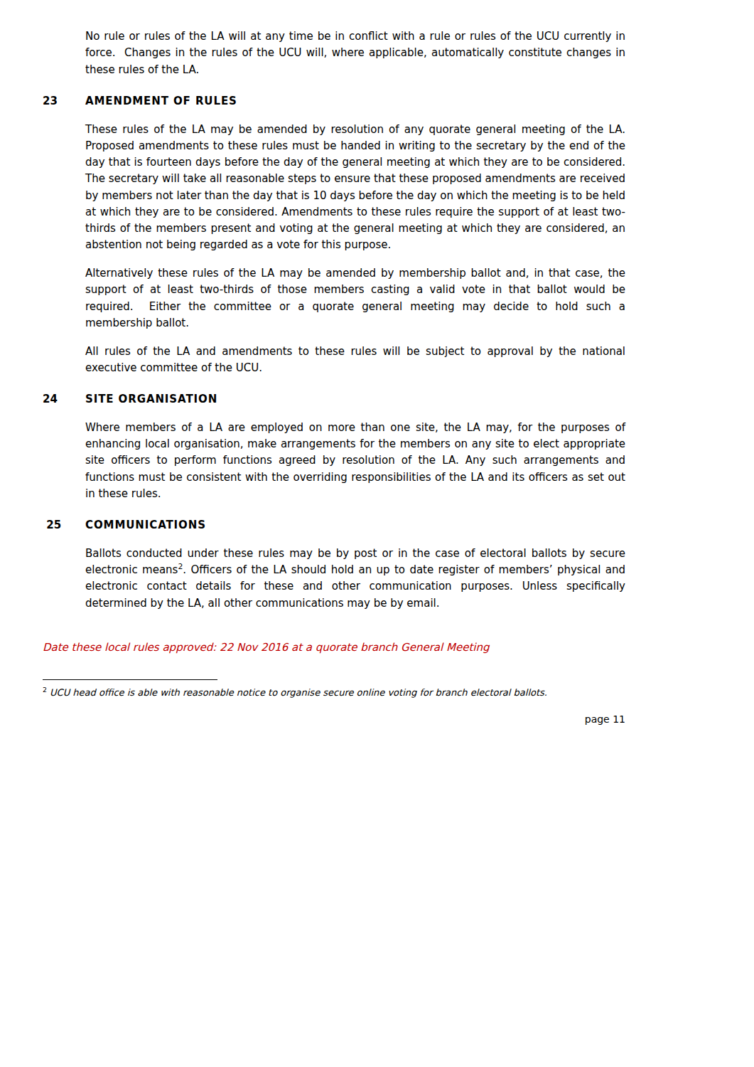No rule or rules of the LA will at any time be in conflict with a rule or rules of the UCU currently in force. Changes in the rules of the UCU will, where applicable, automatically constitute changes in these rules of the LA.
23 AMENDMENT OF RULES
These rules of the LA may be amended by resolution of any quorate general meeting of the LA. Proposed amendments to these rules must be handed in writing to the secretary by the end of the day that is fourteen days before the day of the general meeting at which they are to be considered. The secretary will take all reasonable steps to ensure that these proposed amendments are received by members not later than the day that is 10 days before the day on which the meeting is to be held at which they are to be considered. Amendments to these rules require the support of at least two-thirds of the members present and voting at the general meeting at which they are considered, an abstention not being regarded as a vote for this purpose.
Alternatively these rules of the LA may be amended by membership ballot and, in that case, the support of at least two-thirds of those members casting a valid vote in that ballot would be required. Either the committee or a quorate general meeting may decide to hold such a membership ballot.
All rules of the LA and amendments to these rules will be subject to approval by the national executive committee of the UCU.
24 SITE ORGANISATION
Where members of a LA are employed on more than one site, the LA may, for the purposes of enhancing local organisation, make arrangements for the members on any site to elect appropriate site officers to perform functions agreed by resolution of the LA. Any such arrangements and functions must be consistent with the overriding responsibilities of the LA and its officers as set out in these rules.
25 COMMUNICATIONS
Ballots conducted under these rules may be by post or in the case of electoral ballots by secure electronic means2. Officers of the LA should hold an up to date register of members’ physical and electronic contact details for these and other communication purposes. Unless specifically determined by the LA, all other communications may be by email.
Date these local rules approved: 22 Nov 2016 at a quorate branch General Meeting
2 UCU head office is able with reasonable notice to organise secure online voting for branch electoral ballots.
page 11